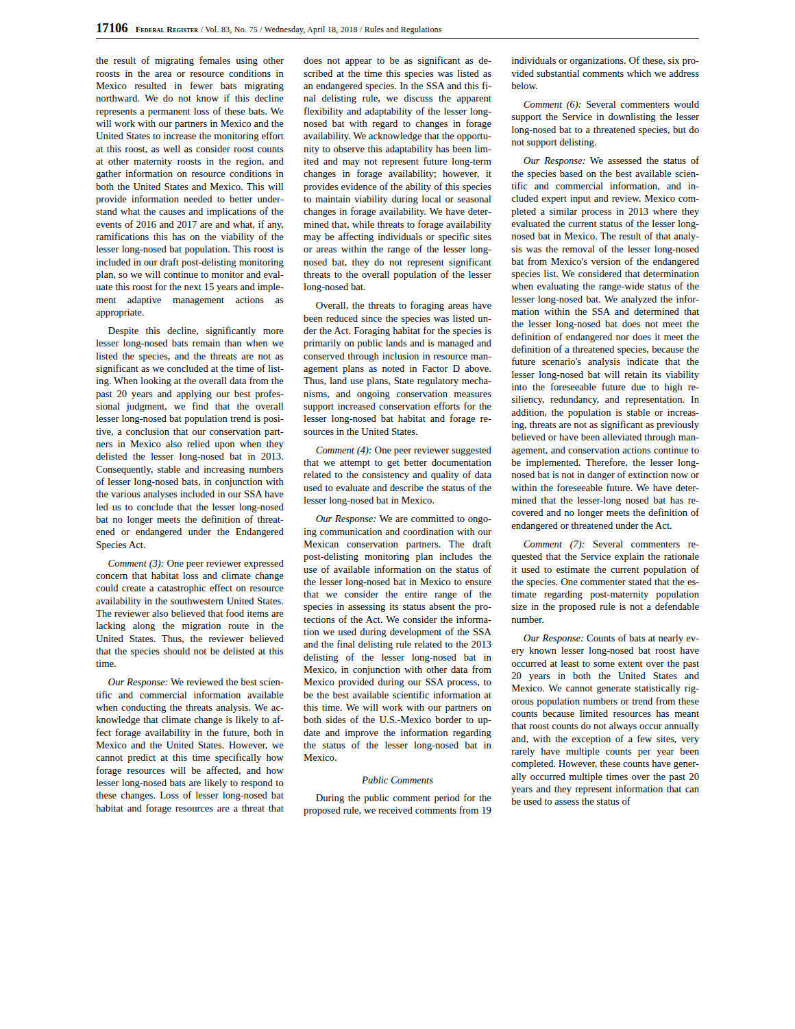17106 Federal Register / Vol. 83, No. 75 / Wednesday, April 18, 2018 / Rules and Regulations
the result of migrating females using other roosts in the area or resource conditions in Mexico resulted in fewer bats migrating northward. We do not know if this decline represents a permanent loss of these bats. We will work with our partners in Mexico and the United States to increase the monitoring effort at this roost, as well as consider roost counts at other maternity roosts in the region, and gather information on resource conditions in both the United States and Mexico. This will provide information needed to better understand what the causes and implications of the events of 2016 and 2017 are and what, if any, ramifications this has on the viability of the lesser long-nosed bat population. This roost is included in our draft post-delisting monitoring plan, so we will continue to monitor and evaluate this roost for the next 15 years and implement adaptive management actions as appropriate.
Despite this decline, significantly more lesser long-nosed bats remain than when we listed the species, and the threats are not as significant as we concluded at the time of listing. When looking at the overall data from the past 20 years and applying our best professional judgment, we find that the overall lesser long-nosed bat population trend is positive, a conclusion that our conservation partners in Mexico also relied upon when they delisted the lesser long-nosed bat in 2013. Consequently, stable and increasing numbers of lesser long-nosed bats, in conjunction with the various analyses included in our SSA have led us to conclude that the lesser long-nosed bat no longer meets the definition of threatened or endangered under the Endangered Species Act.
Comment (3): One peer reviewer expressed concern that habitat loss and climate change could create a catastrophic effect on resource availability in the southwestern United States. The reviewer also believed that food items are lacking along the migration route in the United States. Thus, the reviewer believed that the species should not be delisted at this time.
Our Response: We reviewed the best scientific and commercial information available when conducting the threats analysis. We acknowledge that climate change is likely to affect forage availability in the future, both in Mexico and the United States. However, we cannot predict at this time specifically how forage resources will be affected, and how lesser long-nosed bats are likely to respond to these changes. Loss of lesser long-nosed bat habitat and forage resources are a threat that does not appear to be as significant as described at the time this species was listed as an endangered species. In the SSA and this final delisting rule, we discuss the apparent flexibility and adaptability of the lesser long-nosed bat with regard to changes in forage availability. We acknowledge that the opportunity to observe this adaptability has been limited and may not represent future long-term changes in forage availability; however, it provides evidence of the ability of this species to maintain viability during local or seasonal changes in forage availability. We have determined that, while threats to forage availability may be affecting individuals or specific sites or areas within the range of the lesser long-nosed bat, they do not represent significant threats to the overall population of the lesser long-nosed bat.
Overall, the threats to foraging areas have been reduced since the species was listed under the Act. Foraging habitat for the species is primarily on public lands and is managed and conserved through inclusion in resource management plans as noted in Factor D above. Thus, land use plans, State regulatory mechanisms, and ongoing conservation measures support increased conservation efforts for the lesser long-nosed bat habitat and forage resources in the United States.
Comment (4): One peer reviewer suggested that we attempt to get better documentation related to the consistency and quality of data used to evaluate and describe the status of the lesser long-nosed bat in Mexico.
Our Response: We are committed to ongoing communication and coordination with our Mexican conservation partners. The draft post-delisting monitoring plan includes the use of available information on the status of the lesser long-nosed bat in Mexico to ensure that we consider the entire range of the species in assessing its status absent the protections of the Act. We consider the information we used during development of the SSA and the final delisting rule related to the 2013 delisting of the lesser long-nosed bat in Mexico, in conjunction with other data from Mexico provided during our SSA process, to be the best available scientific information at this time. We will work with our partners on both sides of the U.S.-Mexico border to update and improve the information regarding the status of the lesser long-nosed bat in Mexico.
Public Comments
During the public comment period for the proposed rule, we received comments from 19 individuals or organizations. Of these, six provided substantial comments which we address below.
Comment (6): Several commenters would support the Service in downlisting the lesser long-nosed bat to a threatened species, but do not support delisting.
Our Response: We assessed the status of the species based on the best available scientific and commercial information, and included expert input and review. Mexico completed a similar process in 2013 where they evaluated the current status of the lesser long-nosed bat in Mexico. The result of that analysis was the removal of the lesser long-nosed bat from Mexico's version of the endangered species list. We considered that determination when evaluating the range-wide status of the lesser long-nosed bat. We analyzed the information within the SSA and determined that the lesser long-nosed bat does not meet the definition of endangered nor does it meet the definition of a threatened species, because the future scenario's analysis indicate that the lesser long-nosed bat will retain its viability into the foreseeable future due to high resiliency, redundancy, and representation. In addition, the population is stable or increasing, threats are not as significant as previously believed or have been alleviated through management, and conservation actions continue to be implemented. Therefore, the lesser long-nosed bat is not in danger of extinction now or within the foreseeable future. We have determined that the lesser-long nosed bat has recovered and no longer meets the definition of endangered or threatened under the Act.
Comment (7): Several commenters requested that the Service explain the rationale it used to estimate the current population of the species. One commenter stated that the estimate regarding post-maternity population size in the proposed rule is not a defendable number.
Our Response: Counts of bats at nearly every known lesser long-nosed bat roost have occurred at least to some extent over the past 20 years in both the United States and Mexico. We cannot generate statistically rigorous population numbers or trend from these counts because limited resources has meant that roost counts do not always occur annually and, with the exception of a few sites, very rarely have multiple counts per year been completed. However, these counts have generally occurred multiple times over the past 20 years and they represent information that can be used to assess the status of